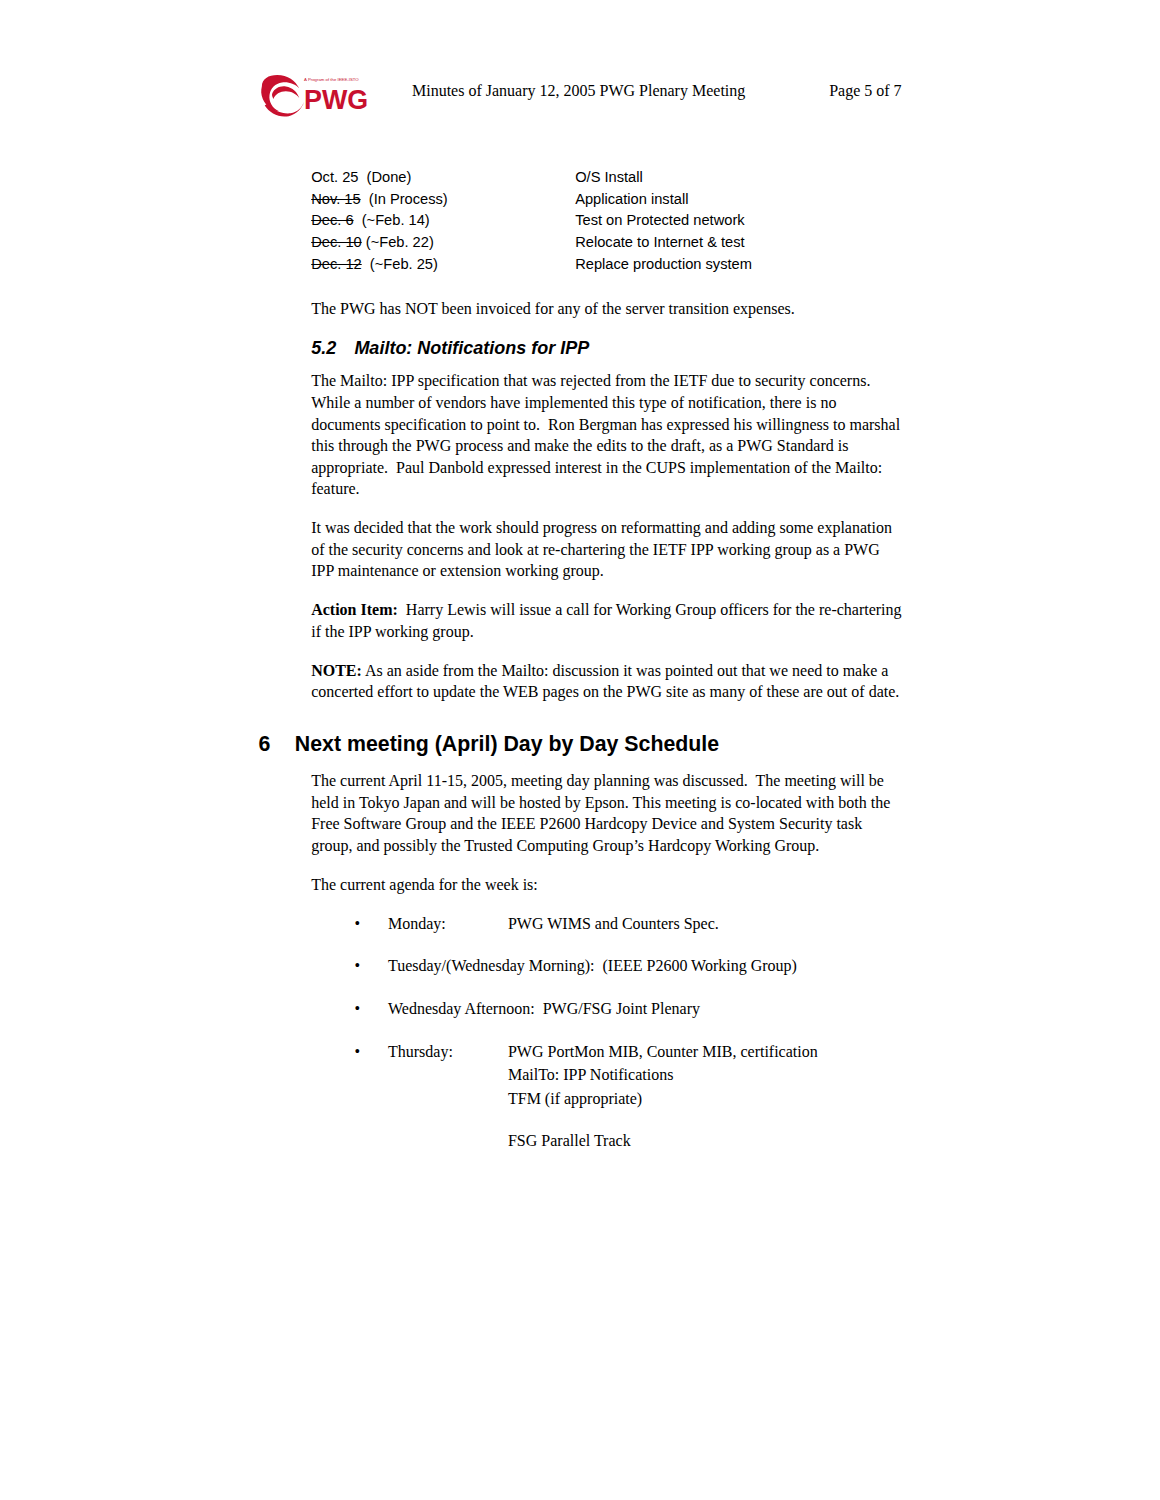A Program of the IEEE-ISTO PWG
Minutes of January 12, 2005 PWG Plenary Meeting Page 5 of 7
| Oct. 25 (Done) | O/S Install |
| Nov. 15 (In Process) | Application install |
| Dec. 6 (~Feb. 14) | Test on Protected network |
| Dec. 10 (~Feb. 22) | Relocate to Internet & test |
| Dec. 12 (~Feb. 25) | Replace production system |
The PWG has NOT been invoiced for any of the server transition expenses.
5.2 Mailto: Notifications for IPP
The Mailto: IPP specification that was rejected from the IETF due to security concerns. While a number of vendors have implemented this type of notification, there is no documents specification to point to. Ron Bergman has expressed his willingness to marshal this through the PWG process and make the edits to the draft, as a PWG Standard is appropriate. Paul Danbold expressed interest in the CUPS implementation of the Mailto: feature.
It was decided that the work should progress on reformatting and adding some explanation of the security concerns and look at re-chartering the IETF IPP working group as a PWG IPP maintenance or extension working group.
Action Item: Harry Lewis will issue a call for Working Group officers for the re-chartering if the IPP working group.
NOTE: As an aside from the Mailto: discussion it was pointed out that we need to make a concerted effort to update the WEB pages on the PWG site as many of these are out of date.
6 Next meeting (April) Day by Day Schedule
The current April 11-15, 2005, meeting day planning was discussed. The meeting will be held in Tokyo Japan and will be hosted by Epson. This meeting is co-located with both the Free Software Group and the IEEE P2600 Hardcopy Device and System Security task group, and possibly the Trusted Computing Group’s Hardcopy Working Group.
The current agenda for the week is:
Monday:
PWG WIMS and Counters Spec.
Tuesday/(Wednesday Morning): (IEEE P2600 Working Group)
Wednesday Afternoon: PWG/FSG Joint Plenary
Thursday:
PWG PortMon MIB, Counter MIB, certification
MailTo: IPP Notifications
TFM (if appropriate)
FSG Parallel Track